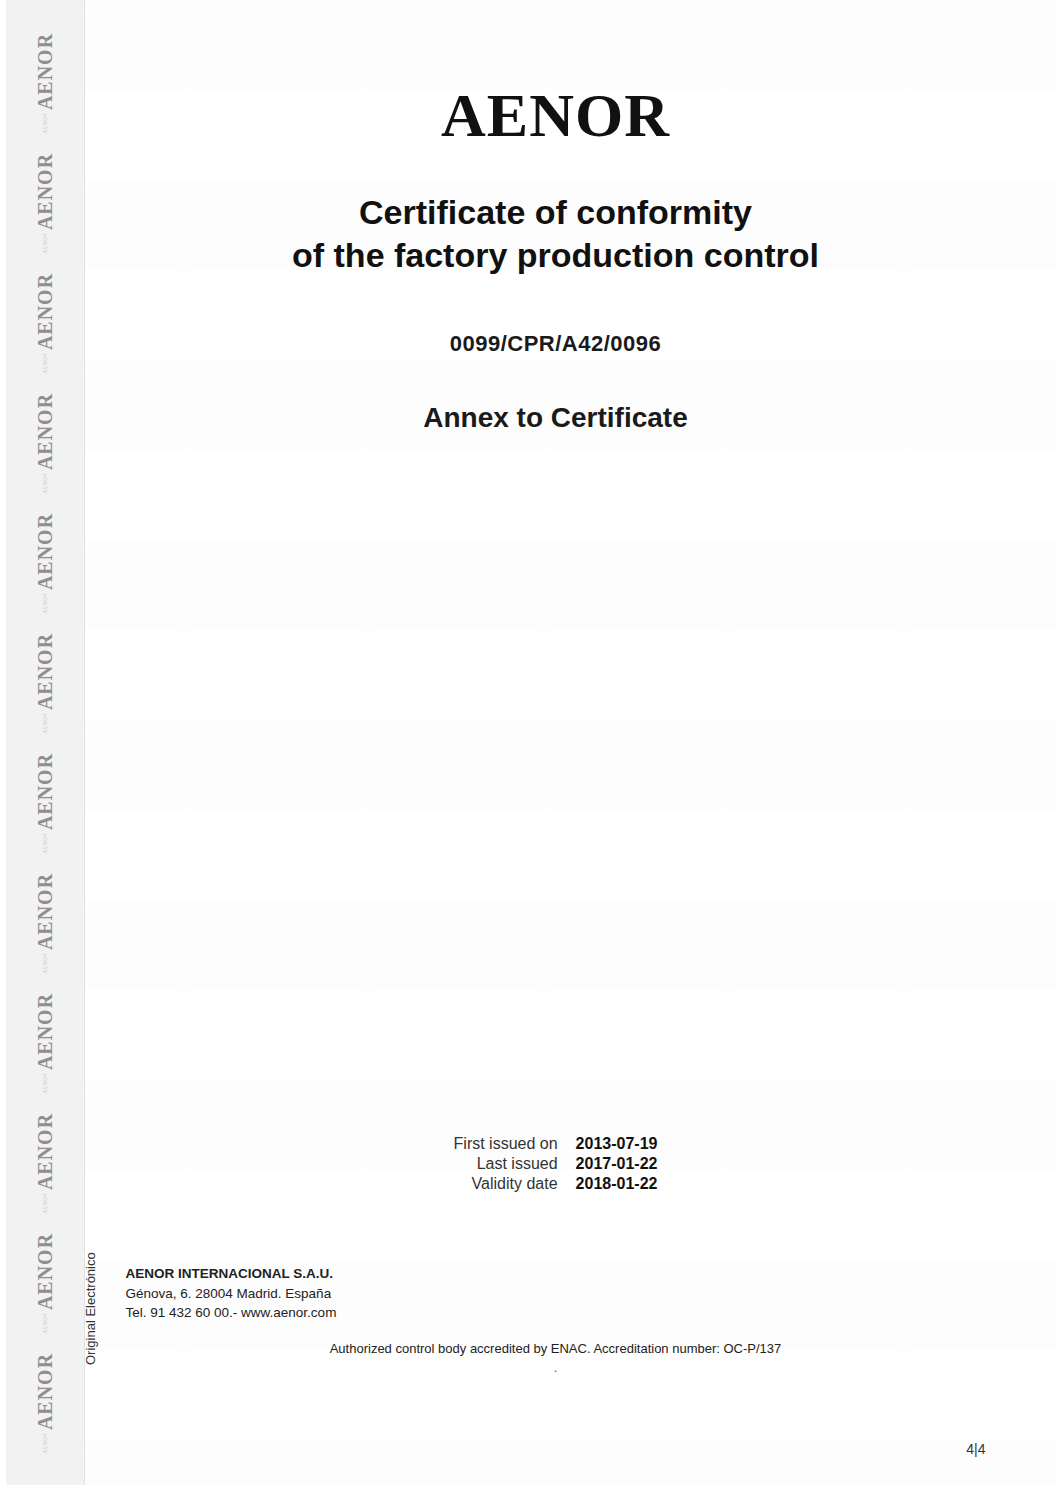AENOR
AENOR
AENOR
AENOR
AENOR
AENOR
AENOR
AENOR
AENOR
AENOR
AENOR
AENOR
AENOR
AENOR
AENOR
AENOR
AENOR
AENOR
AENOR
AENOR
AENOR
AENOR
AENOR
AENOR
Original Electrónico
AENOR
Certificate of conformity
of the factory production control
0099/CPR/A42/0096
Annex to Certificate
| First issued on | 2013-07-19 |
| Last issued | 2017-01-22 |
| Validity date | 2018-01-22 |
AENOR INTERNACIONAL S.A.U.
Génova, 6. 28004 Madrid. España
Tel. 91 432 60 00.- www.aenor.com
Authorized control body accredited by ENAC. Accreditation number: OC-P/137 .
4|4